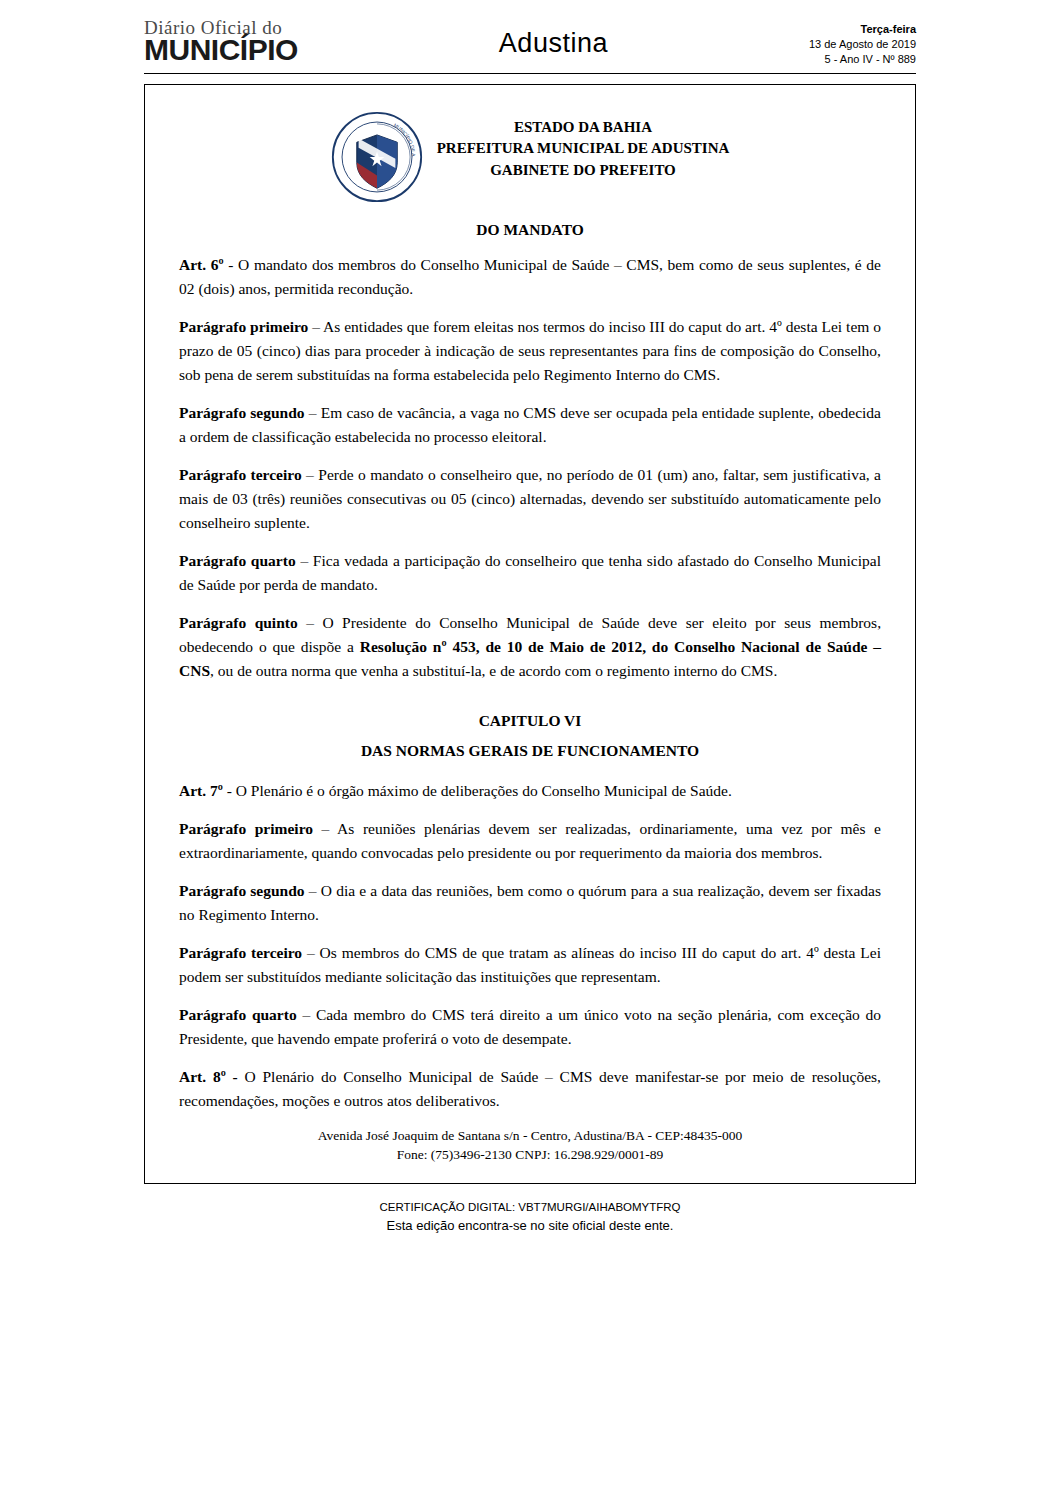Diário Oficial do
MUNICÍPIO
Adustina
Terça-feira
13 de Agosto de 2019
5 - Ano IV - Nº 889
MUNICÍPIO DE ADUSTINA
ESTADO DA BAHIA
PREFEITURA MUNICIPAL DE ADUSTINA
GABINETE DO PREFEITO
DO MANDATO
Art. 6º - O mandato dos membros do Conselho Municipal de Saúde – CMS, bem como de seus suplentes, é de 02 (dois) anos, permitida recondução.
Parágrafo primeiro – As entidades que forem eleitas nos termos do inciso III do caput do art. 4º desta Lei tem o prazo de 05 (cinco) dias para proceder à indicação de seus representantes para fins de composição do Conselho, sob pena de serem substituídas na forma estabelecida pelo Regimento Interno do CMS.
Parágrafo segundo – Em caso de vacância, a vaga no CMS deve ser ocupada pela entidade suplente, obedecida a ordem de classificação estabelecida no processo eleitoral.
Parágrafo terceiro – Perde o mandato o conselheiro que, no período de 01 (um) ano, faltar, sem justificativa, a mais de 03 (três) reuniões consecutivas ou 05 (cinco) alternadas, devendo ser substituído automaticamente pelo conselheiro suplente.
Parágrafo quarto – Fica vedada a participação do conselheiro que tenha sido afastado do Conselho Municipal de Saúde por perda de mandato.
Parágrafo quinto – O Presidente do Conselho Municipal de Saúde deve ser eleito por seus membros, obedecendo o que dispõe a Resolução nº 453, de 10 de Maio de 2012, do Conselho Nacional de Saúde – CNS, ou de outra norma que venha a substituí-la, e de acordo com o regimento interno do CMS.
CAPITULO VI
DAS NORMAS GERAIS DE FUNCIONAMENTO
Art. 7º - O Plenário é o órgão máximo de deliberações do Conselho Municipal de Saúde.
Parágrafo primeiro – As reuniões plenárias devem ser realizadas, ordinariamente, uma vez por mês e extraordinariamente, quando convocadas pelo presidente ou por requerimento da maioria dos membros.
Parágrafo segundo – O dia e a data das reuniões, bem como o quórum para a sua realização, devem ser fixadas no Regimento Interno.
Parágrafo terceiro – Os membros do CMS de que tratam as alíneas do inciso III do caput do art. 4º desta Lei podem ser substituídos mediante solicitação das instituições que representam.
Parágrafo quarto – Cada membro do CMS terá direito a um único voto na seção plenária, com exceção do Presidente, que havendo empate proferirá o voto de desempate.
Art. 8º - O Plenário do Conselho Municipal de Saúde – CMS deve manifestar-se por meio de resoluções, recomendações, moções e outros atos deliberativos.
Avenida José Joaquim de Santana s/n - Centro, Adustina/BA - CEP:48435-000
Fone: (75)3496-2130 CNPJ: 16.298.929/0001-89
CERTIFICAÇÃO DIGITAL: VBT7MURGI/AIHABOMYTFRQ
Esta edição encontra-se no site oficial deste ente.